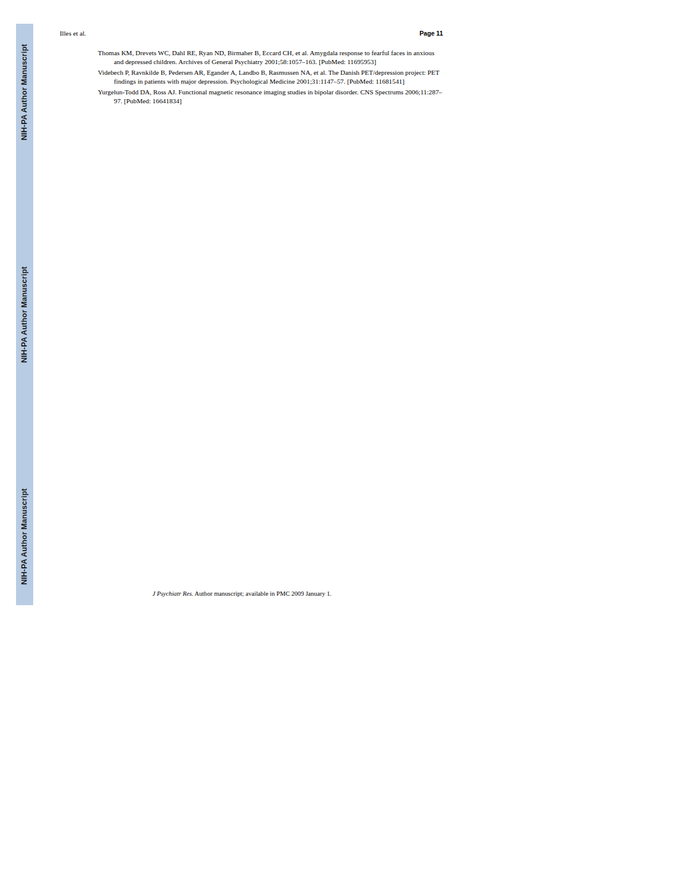NIH-PA Author Manuscript
NIH-PA Author Manuscript
NIH-PA Author Manuscript
Illes et al.
Page 11
Thomas KM, Drevets WC, Dahl RE, Ryan ND, Birmaher B, Eccard CH, et al. Amygdala response to fearful faces in anxious and depressed children. Archives of General Psychiatry 2001;58:1057–163. [PubMed: 11695953]
Videbech P, Ravnkilde B, Pedersen AR, Egander A, Landbo B, Rasmussen NA, et al. The Danish PET/depression project: PET findings in patients with major depression. Psychological Medicine 2001;31:1147–57. [PubMed: 11681541]
Yurgelun-Todd DA, Ross AJ. Functional magnetic resonance imaging studies in bipolar disorder. CNS Spectrums 2006;11:287–97. [PubMed: 16641834]
J Psychiatr Res. Author manuscript; available in PMC 2009 January 1.